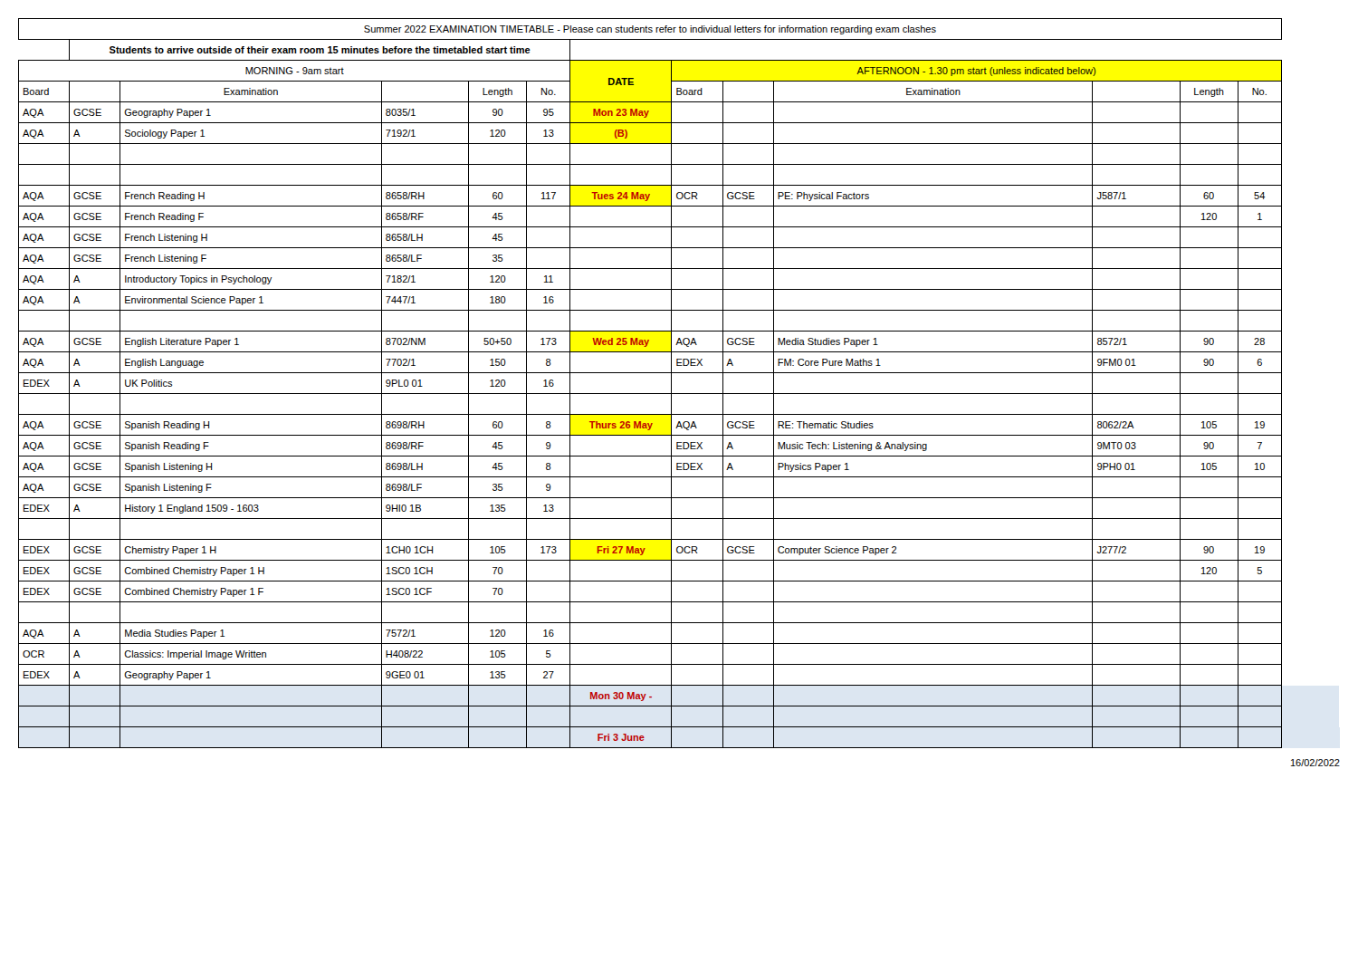| Summer 2022 EXAMINATION TIMETABLE - Please can students refer to individual letters for information regarding exam clashes | |
| | Students to arrive outside of their exam room 15 minutes before the timetabled start time | | |
| MORNING - 9am start | DATE | AFTERNOON - 1.30 pm start (unless indicated below) | |
| Board | | Examination | | Length | No. | Board | | Examination | | Length | No. | |
| AQA | GCSE | Geography Paper 1 | 8035/1 | 90 | 95 | Mon 23 May | | | | | | | |
| AQA | A | Sociology Paper 1 | 7192/1 | 120 | 13 | (B) | | | | | | | |
| AQA | GCSE | French Reading H | 8658/RH | 60 | 117 | Tues 24 May | OCR | GCSE | PE: Physical Factors | J587/1 | 60 | 54 | |
| AQA | GCSE | French Reading F | 8658/RF | 45 | | | | | | | 120 | 1 | |
| AQA | GCSE | French Listening H | 8658/LH | 45 | | | | | | | | | |
| AQA | GCSE | French Listening F | 8658/LF | 35 | | | | | | | | | |
| AQA | A | Introductory Topics in Psychology | 7182/1 | 120 | 11 | | | | | | | | |
| AQA | A | Environmental Science Paper 1 | 7447/1 | 180 | 16 | | | | | | | | |
| AQA | GCSE | English Literature Paper 1 | 8702/NM | 50+50 | 173 | Wed 25 May | AQA | GCSE | Media Studies Paper 1 | 8572/1 | 90 | 28 | |
| AQA | A | English Language | 7702/1 | 150 | 8 | | EDEX | A | FM: Core Pure Maths 1 | 9FM0 01 | 90 | 6 | |
| EDEX | A | UK Politics | 9PL0 01 | 120 | 16 | | | | | | | | |
| AQA | GCSE | Spanish Reading H | 8698/RH | 60 | 8 | Thurs 26 May | AQA | GCSE | RE: Thematic Studies | 8062/2A | 105 | 19 | |
| AQA | GCSE | Spanish Reading F | 8698/RF | 45 | 9 | | EDEX | A | Music Tech: Listening & Analysing | 9MT0 03 | 90 | 7 | |
| AQA | GCSE | Spanish Listening H | 8698/LH | 45 | 8 | | EDEX | A | Physics Paper 1 | 9PH0 01 | 105 | 10 | |
| AQA | GCSE | Spanish Listening F | 8698/LF | 35 | 9 | | | | | | | | |
| EDEX | A | History 1 England 1509 - 1603 | 9HI0 1B | 135 | 13 | | | | | | | | |
| EDEX | GCSE | Chemistry Paper 1 H | 1CH0 1CH | 105 | 173 | Fri 27 May | OCR | GCSE | Computer Science Paper 2 | J277/2 | 90 | 19 | |
| EDEX | GCSE | Combined Chemistry Paper 1 H | 1SC0 1CH | 70 | | | | | | | 120 | 5 | |
| EDEX | GCSE | Combined Chemistry Paper 1 F | 1SC0 1CF | 70 | | | | | | | | | |
| AQA | A | Media Studies Paper 1 | 7572/1 | 120 | 16 | | | | | | | | |
| OCR | A | Classics: Imperial Image Written | H408/22 | 105 | 5 | | | | | | | | |
| EDEX | A | Geography Paper 1 | 9GE0 01 | 135 | 27 | | | | | | | | |
| | | | | | | Mon 30 May - | | | | | | | |
| | | | | | | Fri 3 June | | | | | | | |
16/02/2022